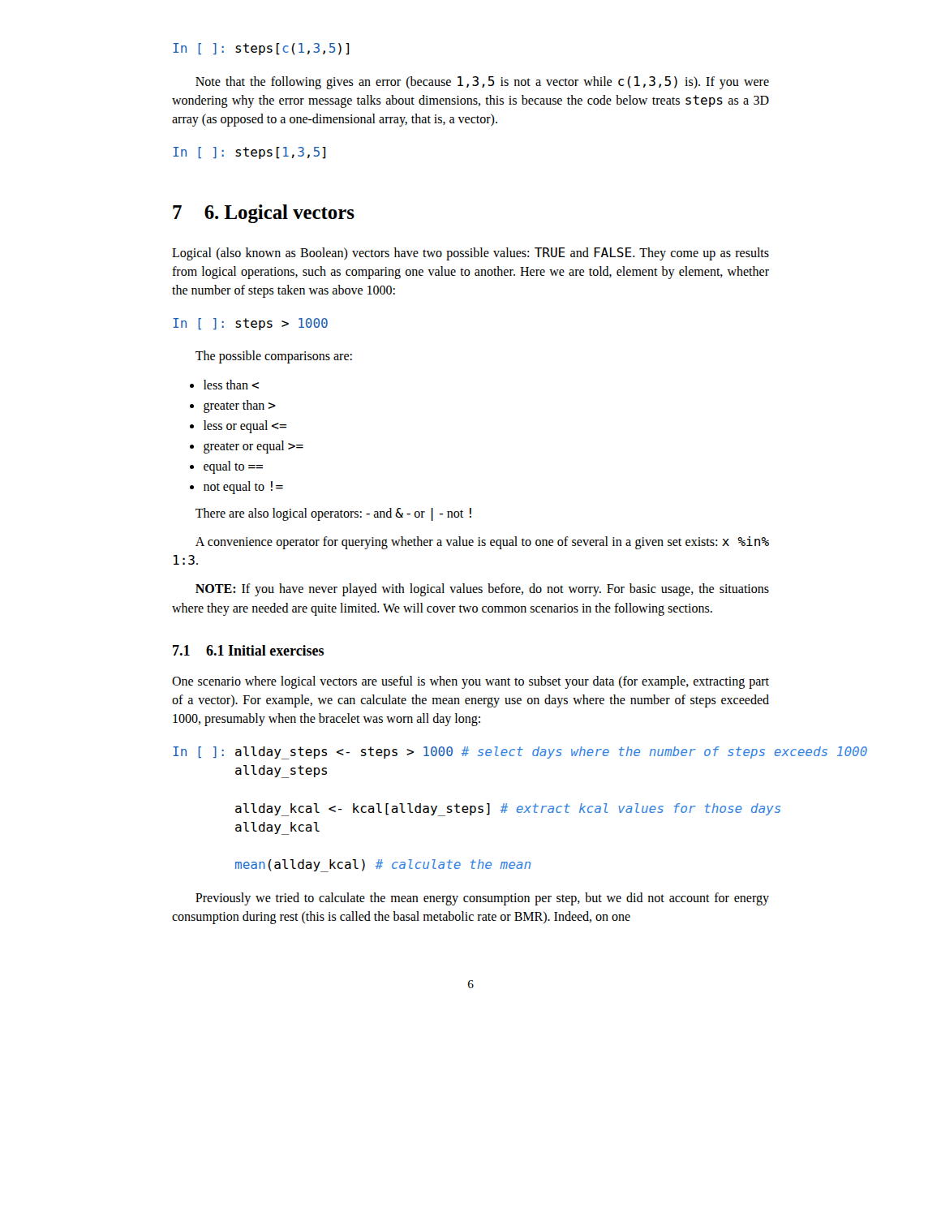In [ ]: steps[c(1,3,5)]
Note that the following gives an error (because 1,3,5 is not a vector while c(1,3,5) is). If you were wondering why the error message talks about dimensions, this is because the code below treats steps as a 3D array (as opposed to a one-dimensional array, that is, a vector).
In [ ]: steps[1,3,5]
76. Logical vectors
Logical (also known as Boolean) vectors have two possible values: TRUE and FALSE. They come up as results from logical operations, such as comparing one value to another. Here we are told, element by element, whether the number of steps taken was above 1000:
In [ ]: steps > 1000
The possible comparisons are:
less than <
greater than >
less or equal <=
greater or equal >=
equal to ==
not equal to !=
There are also logical operators: - and & - or | - not !
A convenience operator for querying whether a value is equal to one of several in a given set exists: x %in% 1:3.
NOTE: If you have never played with logical values before, do not worry. For basic usage, the situations where they are needed are quite limited. We will cover two common scenarios in the following sections.
7.16.1 Initial exercises
One scenario where logical vectors are useful is when you want to subset your data (for example, extracting part of a vector). For example, we can calculate the mean energy use on days where the number of steps exceeded 1000, presumably when the bracelet was worn all day long:
In [ ]: allday_steps <- steps > 1000 # select days where the number of steps exceeds 1000 allday_steps allday_kcal <- kcal[allday_steps] # extract kcal values for those days allday_kcal mean(allday_kcal) # calculate the mean
Previously we tried to calculate the mean energy consumption per step, but we did not account for energy consumption during rest (this is called the basal metabolic rate or BMR). Indeed, on one
6